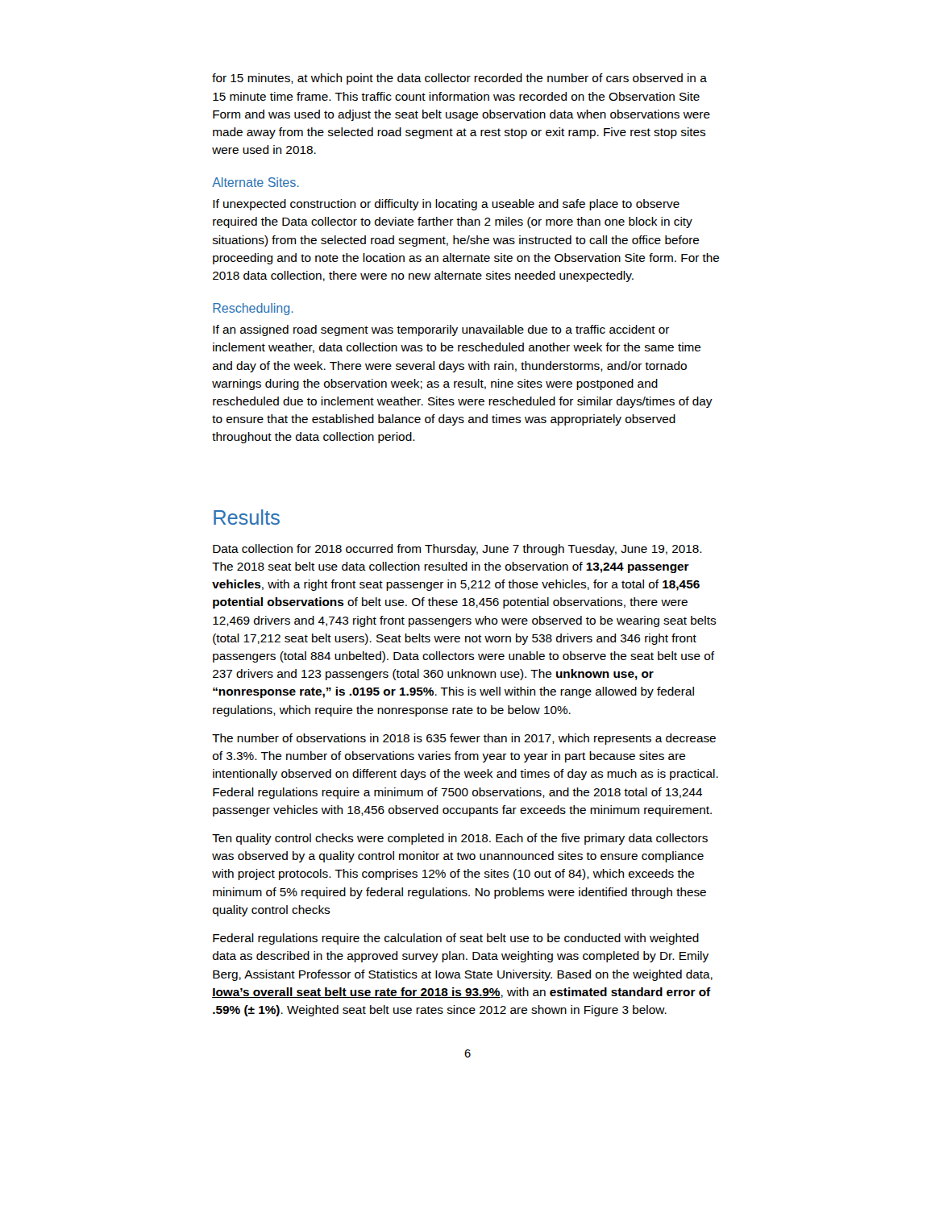for 15 minutes, at which point the data collector recorded the number of cars observed in a 15 minute time frame. This traffic count information was recorded on the Observation Site Form and was used to adjust the seat belt usage observation data when observations were made away from the selected road segment at a rest stop or exit ramp. Five rest stop sites were used in 2018.
Alternate Sites.
If unexpected construction or difficulty in locating a useable and safe place to observe required the Data collector to deviate farther than 2 miles (or more than one block in city situations) from the selected road segment, he/she was instructed to call the office before proceeding and to note the location as an alternate site on the Observation Site form. For the 2018 data collection, there were no new alternate sites needed unexpectedly.
Rescheduling.
If an assigned road segment was temporarily unavailable due to a traffic accident or inclement weather, data collection was to be rescheduled another week for the same time and day of the week. There were several days with rain, thunderstorms, and/or tornado warnings during the observation week; as a result, nine sites were postponed and rescheduled due to inclement weather. Sites were rescheduled for similar days/times of day to ensure that the established balance of days and times was appropriately observed throughout the data collection period.
Results
Data collection for 2018 occurred from Thursday, June 7 through Tuesday, June 19, 2018. The 2018 seat belt use data collection resulted in the observation of 13,244 passenger vehicles, with a right front seat passenger in 5,212 of those vehicles, for a total of 18,456 potential observations of belt use. Of these 18,456 potential observations, there were 12,469 drivers and 4,743 right front passengers who were observed to be wearing seat belts (total 17,212 seat belt users). Seat belts were not worn by 538 drivers and 346 right front passengers (total 884 unbelted). Data collectors were unable to observe the seat belt use of 237 drivers and 123 passengers (total 360 unknown use). The unknown use, or “nonresponse rate,” is .0195 or 1.95%. This is well within the range allowed by federal regulations, which require the nonresponse rate to be below 10%.
The number of observations in 2018 is 635 fewer than in 2017, which represents a decrease of 3.3%. The number of observations varies from year to year in part because sites are intentionally observed on different days of the week and times of day as much as is practical. Federal regulations require a minimum of 7500 observations, and the 2018 total of 13,244 passenger vehicles with 18,456 observed occupants far exceeds the minimum requirement.
Ten quality control checks were completed in 2018. Each of the five primary data collectors was observed by a quality control monitor at two unannounced sites to ensure compliance with project protocols. This comprises 12% of the sites (10 out of 84), which exceeds the minimum of 5% required by federal regulations. No problems were identified through these quality control checks
Federal regulations require the calculation of seat belt use to be conducted with weighted data as described in the approved survey plan. Data weighting was completed by Dr. Emily Berg, Assistant Professor of Statistics at Iowa State University. Based on the weighted data, Iowa’s overall seat belt use rate for 2018 is 93.9%, with an estimated standard error of .59% (± 1%). Weighted seat belt use rates since 2012 are shown in Figure 3 below.
6